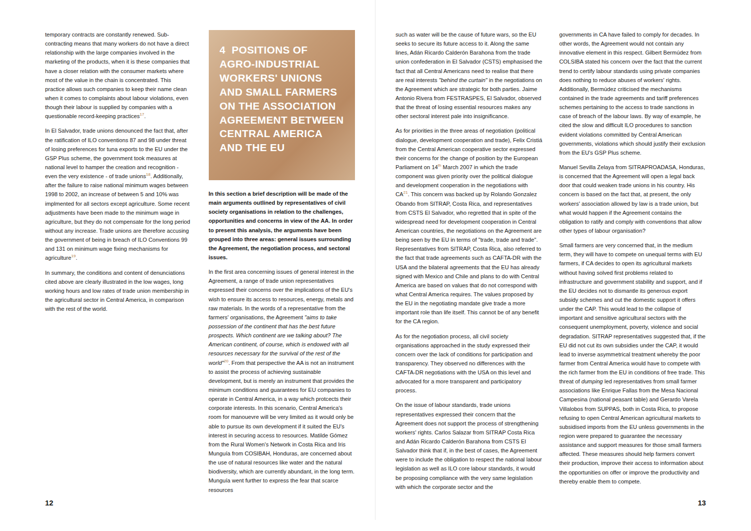temporary contracts are constantly renewed. Sub-contracting means that many workers do not have a direct relationship with the large companies involved in the marketing of the products, when it is these companies that have a closer relation with the consumer markets where most of the value in the chain is concentrated. This practice allows such companies to keep their name clean when it comes to complaints about labour violations, even though their labour is supplied by companies with a questionable record-keeping practices17.
In El Salvador, trade unions denounced the fact that, after the ratification of ILO conventions 87 and 98 under threat of losing preferences for tuna exports to the EU under the GSP Plus scheme, the government took measures at national level to hamper the creation and recognition - even the very existence - of trade unions18. Additionally, after the failure to raise national minimum wages between 1998 to 2002, an increase of between 5 and 10% was implmented for all sectors except agriculture. Some recent adjustments have been made to the minimum wage in agriculture, but they do not compensate for the long period without any increase. Trade unions are therefore accusing the government of being in breach of ILO Conventions 99 and 131 on minimum wage fixing mechanisms for agriculture19.
In summary, the conditions and content of denunciations cited above are clearly illustrated in the low wages, long working hours and low rates of trade union membership in the agricultural sector in Central America, in comparison with the rest of the world.
4 Positions of agro-industrial workers' unions and small farmers on the Association Agreement between Central America and the EU
In this section a brief description will be made of the main arguments outlined by representatives of civil society organisations in relation to the challenges, opportunities and concerns in view of the AA. In order to present this analysis, the arguments have been grouped into three areas: general issues surrounding the Agreement, the negotiation process, and sectoral issues.
In the first area concerning issues of general interest in the Agreement, a range of trade union representatives expressed their concerns over the implications of the EU's wish to ensure its access to resources, energy, metals and raw materials. In the words of a representative from the farmers' organisations, the Agreement "aims to take possession of the continent that has the best future prospects. Which continent are we talking about? The American continent, of course, which is endowed with all resources necessary for the survival of the rest of the world"20. From that perspective the AA is not an instrument to assist the process of achieving sustainable development, but is merely an instrument that provides the minimum conditions and guarantees for EU companies to operate in Central America, in a way which protcects their corporate interests. In this scenario, Central America's room for manouevre will be very limited as it would only be able to pursue its own development if it suited the EU's interest in securing access to resources. Matilde Gómez from the Rural Women's Network in Costa Rica and Iris Munguía from COSIBAH, Honduras, are concerned about the use of natural resources like water and the natural biodiversity, which are currently abundant, in the long term. Munguía went further to express the fear that scarce resources
12
such as water will be the cause of future wars, so the EU seeks to secure its future access to it. Along the same lines, Adán Ricardo Calderón Barahona from the trade union confederation in El Salvador (CSTS) emphasised the fact that all Central Americans need to realise that there are real interests "behind the curtain" in the negotiations on the Agreement which are strategic for both parties. Jaime Antonio Rivera from FESTRASPES, El Salvador, observed that the threat of losing essential resources makes any other sectoral interest pale into insignificance.
As for priorities in the three areas of negotiation (political dialogue, development cooperation and trade), Felix Cristiá from the Central American cooperative sector expressed their concerns for the change of position by the European Parliament on 14th March 2007 in which the trade component was given priority over the political dialogue and development cooperation in the negotiations with CA21. This concern was backed up by Rolando Gonzalez Obando from SITRAP, Costa Rica, and representatives from CSTS El Salvador, who regretted that in spite of the widespread need for development cooperation in Central American countries, the negotiations on the Agreement are being seen by the EU in terms of "trade, trade and trade". Representatives from SITRAP, Costa Rica, also referred to the fact that trade agreements such as CAFTA-DR with the USA and the bilateral agreements that the EU has already signed with Mexico and Chile and plans to do with Central America are based on values that do not correspond with what Central America requires. The values proposed by the EU in the negotiating mandate give trade a more important role than life itself. This cannot be of any benefit for the CA region.
As for the negotiation process, all civil society organisations approached in the study expressed their concern over the lack of conditions for participation and transparency. They observed no differences with the CAFTA-DR negotiations with the USA on this level and advocated for a more transparent and participatory process.
On the issue of labour standards, trade unions representatives expressed their concern that the Agreement does not support the process of strengthening workers' rights. Carlos Salazar from SITRAP Costa Rica and Adán Ricardo Calderón Barahona from CSTS El Salvador think that if, in the best of cases, the Agreement were to include the obligation to respect the national labour legislation as well as ILO core labour standards, it would be proposing compliance with the very same legislation with which the corporate sector and the
governments in CA have failed to comply for decades. In other words, the Agreement would not contain any innovative element in this respect. Gilbert Bermúdez from COLSIBA stated his concern over the fact that the current trend to certify labour standards using private companies does nothing to reduce abuses of workers' rights. Additionally, Bermúdez criticised the mechanisms contained in the trade agreements and tariff preferences schemes pertaining to the access to trade sanctions in case of breach of the labour laws. By way of example, he cited the slow and difficult ILO procedures to sanction evident violations committed by Central American governments, violations which should justify their exclusion from the EU's GSP Plus scheme.
Manuel Sevilla Zelaya from SITRAPROADASA, Honduras, is concerned that the Agreement will open a legal back door that could weaken trade unions in his country. His concern is based on the fact that, at present, the only workers' association allowed by law is a trade union, but what would happen if the Agreement contains the obligation to ratify and comply with conventions that allow other types of labour organisation?
Small farmers are very concerned that, in the medium term, they will have to compete on unequal terms with EU farmers, if CA decides to open its agricultural markets without having solved first problems related to infrastructure and government stability and support, and if the EU decides not to dismantle its generous export subsidy schemes and cut the domestic support it offers under the CAP. This would lead to the collapse of important and sensitive agricultural sectors with the consequent unemployment, poverty, violence and social degradation. SITRAP representatives suggested that, if the EU did not cut its own subsidies under the CAP, it would lead to inverse asymmetrical treatment whereby the poor farmer from Central America would have to compete with the rich farmer from the EU in conditions of free trade. This threat of dumping led representatives from small farmer associations like Enrique Fallas from the Mesa Nacional Campesina (national peasant table) and Gerardo Varela Villalobos from SUPPAS, both in Costa Rica, to propose refusing to open Central American agricultural markets to subsidised imports from the EU unless governments in the region were prepared to guarantee the necessary assistance and support measures for those small farmers affected. These measures should help farmers convert their production, improve their access to information about the opportunities on offer or improve the productivity and thereby enable them to compete.
13